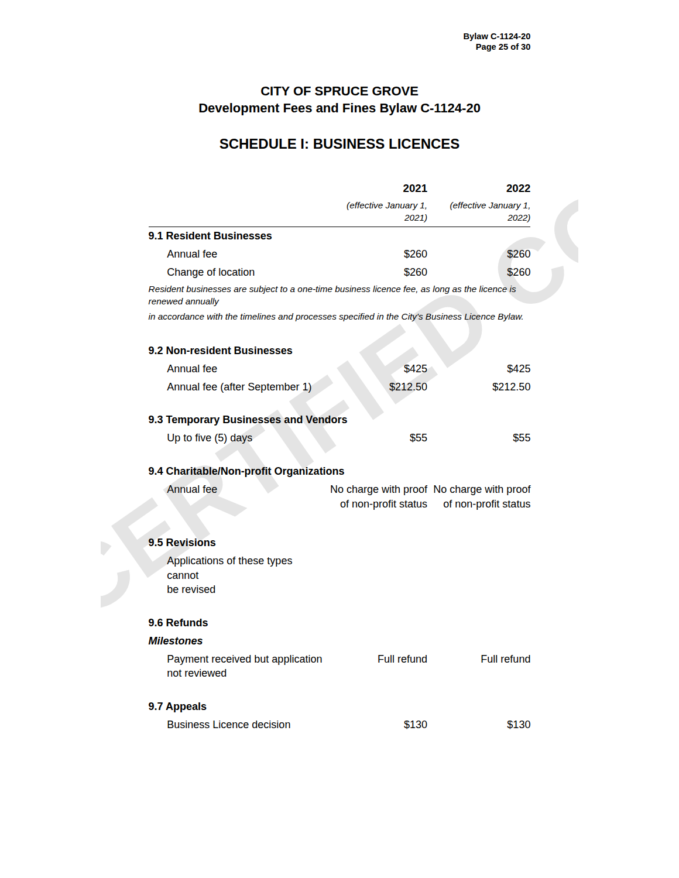UNCERTIFIED COPY
Bylaw C-1124-20
Page 25 of 30
CITY OF SPRUCE GROVE Development Fees and Fines Bylaw C-1124-20
SCHEDULE I: BUSINESS LICENCES
| | 2021 | 2022 |
| --- | --- | --- |
| | (effective January 1, 2021) | (effective January 1, 2022) |
| 9.1 Resident Businesses |
| Annual fee | $260 | $260 |
| Change of location | $260 | $260 |
| Resident businesses are subject to a one-time business licence fee, as long as the licence is renewed annually |
| in accordance with the timelines and processes specified in the City's Business Licence Bylaw. |
| 9.2 Non-resident Businesses |
| Annual fee | $425 | $425 |
| Annual fee (after September 1) | $212.50 | $212.50 |
| 9.3 Temporary Businesses and Vendors |
| Up to five (5) days | $55 | $55 |
| 9.4 Charitable/Non-profit Organizations |
| Annual fee | No charge with proof of non-profit status | No charge with proof of non-profit status |
| 9.5 Revisions |
| Applications of these types cannot be revised | | |
| 9.6 Refunds |
| Milestones |
| Payment received but application not reviewed | Full refund | Full refund |
| 9.7 Appeals |
| Business Licence decision | $130 | $130 |